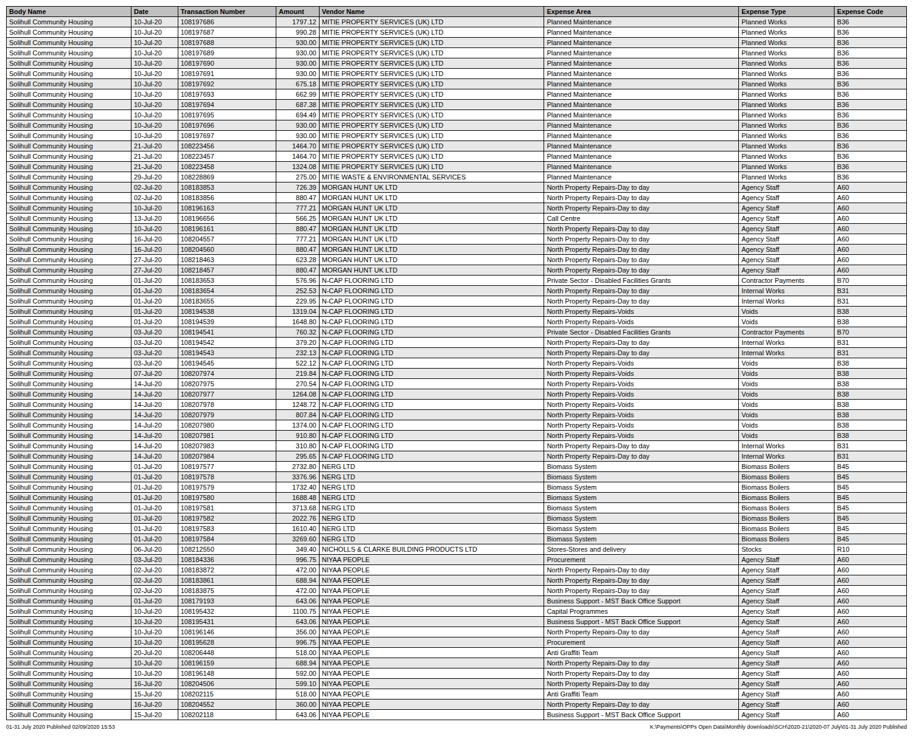| Body Name | Date | Transaction Number | Amount | Vendor Name | Expense Area | Expense Type | Expense Code |
| --- | --- | --- | --- | --- | --- | --- | --- |
| Solihull Community Housing | 10-Jul-20 | 108197686 | 1797.12 | MITIE PROPERTY SERVICES (UK) LTD | Planned Maintenance | Planned Works | B36 |
| Solihull Community Housing | 10-Jul-20 | 108197687 | 990.28 | MITIE PROPERTY SERVICES (UK) LTD | Planned Maintenance | Planned Works | B36 |
| Solihull Community Housing | 10-Jul-20 | 108197688 | 930.00 | MITIE PROPERTY SERVICES (UK) LTD | Planned Maintenance | Planned Works | B36 |
| Solihull Community Housing | 10-Jul-20 | 108197689 | 930.00 | MITIE PROPERTY SERVICES (UK) LTD | Planned Maintenance | Planned Works | B36 |
| Solihull Community Housing | 10-Jul-20 | 108197690 | 930.00 | MITIE PROPERTY SERVICES (UK) LTD | Planned Maintenance | Planned Works | B36 |
| Solihull Community Housing | 10-Jul-20 | 108197691 | 930.00 | MITIE PROPERTY SERVICES (UK) LTD | Planned Maintenance | Planned Works | B36 |
| Solihull Community Housing | 10-Jul-20 | 108197692 | 675.18 | MITIE PROPERTY SERVICES (UK) LTD | Planned Maintenance | Planned Works | B36 |
| Solihull Community Housing | 10-Jul-20 | 108197693 | 662.99 | MITIE PROPERTY SERVICES (UK) LTD | Planned Maintenance | Planned Works | B36 |
| Solihull Community Housing | 10-Jul-20 | 108197694 | 687.38 | MITIE PROPERTY SERVICES (UK) LTD | Planned Maintenance | Planned Works | B36 |
| Solihull Community Housing | 10-Jul-20 | 108197695 | 694.49 | MITIE PROPERTY SERVICES (UK) LTD | Planned Maintenance | Planned Works | B36 |
| Solihull Community Housing | 10-Jul-20 | 108197696 | 930.00 | MITIE PROPERTY SERVICES (UK) LTD | Planned Maintenance | Planned Works | B36 |
| Solihull Community Housing | 10-Jul-20 | 108197697 | 930.00 | MITIE PROPERTY SERVICES (UK) LTD | Planned Maintenance | Planned Works | B36 |
| Solihull Community Housing | 21-Jul-20 | 108223456 | 1464.70 | MITIE PROPERTY SERVICES (UK) LTD | Planned Maintenance | Planned Works | B36 |
| Solihull Community Housing | 21-Jul-20 | 108223457 | 1464.70 | MITIE PROPERTY SERVICES (UK) LTD | Planned Maintenance | Planned Works | B36 |
| Solihull Community Housing | 21-Jul-20 | 108223458 | 1324.08 | MITIE PROPERTY SERVICES (UK) LTD | Planned Maintenance | Planned Works | B36 |
| Solihull Community Housing | 29-Jul-20 | 108228869 | 275.00 | MITIE WASTE & ENVIRONMENTAL SERVICES | Planned Maintenance | Planned Works | B36 |
| Solihull Community Housing | 02-Jul-20 | 108183853 | 726.39 | MORGAN HUNT UK LTD | North Property Repairs-Day to day | Agency Staff | A60 |
| Solihull Community Housing | 02-Jul-20 | 108183856 | 880.47 | MORGAN HUNT UK LTD | North Property Repairs-Day to day | Agency Staff | A60 |
| Solihull Community Housing | 10-Jul-20 | 108196163 | 777.21 | MORGAN HUNT UK LTD | North Property Repairs-Day to day | Agency Staff | A60 |
| Solihull Community Housing | 13-Jul-20 | 108196656 | 566.25 | MORGAN HUNT UK LTD | Call Centre | Agency Staff | A60 |
| Solihull Community Housing | 10-Jul-20 | 108196161 | 880.47 | MORGAN HUNT UK LTD | North Property Repairs-Day to day | Agency Staff | A60 |
| Solihull Community Housing | 16-Jul-20 | 108204557 | 777.21 | MORGAN HUNT UK LTD | North Property Repairs-Day to day | Agency Staff | A60 |
| Solihull Community Housing | 16-Jul-20 | 108204560 | 880.47 | MORGAN HUNT UK LTD | North Property Repairs-Day to day | Agency Staff | A60 |
| Solihull Community Housing | 27-Jul-20 | 108218463 | 623.28 | MORGAN HUNT UK LTD | North Property Repairs-Day to day | Agency Staff | A60 |
| Solihull Community Housing | 27-Jul-20 | 108218457 | 880.47 | MORGAN HUNT UK LTD | North Property Repairs-Day to day | Agency Staff | A60 |
| Solihull Community Housing | 01-Jul-20 | 108183653 | 576.96 | N-CAP FLOORING LTD | Private Sector - Disabled Facilities Grants | Contractor Payments | B70 |
| Solihull Community Housing | 01-Jul-20 | 108183654 | 252.53 | N-CAP FLOORING LTD | North Property Repairs-Day to day | Internal Works | B31 |
| Solihull Community Housing | 01-Jul-20 | 108183655 | 229.95 | N-CAP FLOORING LTD | North Property Repairs-Day to day | Internal Works | B31 |
| Solihull Community Housing | 01-Jul-20 | 108194538 | 1319.04 | N-CAP FLOORING LTD | North Property Repairs-Voids | Voids | B38 |
| Solihull Community Housing | 01-Jul-20 | 108194539 | 1648.80 | N-CAP FLOORING LTD | North Property Repairs-Voids | Voids | B38 |
| Solihull Community Housing | 03-Jul-20 | 108194541 | 760.32 | N-CAP FLOORING LTD | Private Sector - Disabled Facilities Grants | Contractor Payments | B70 |
| Solihull Community Housing | 03-Jul-20 | 108194542 | 379.20 | N-CAP FLOORING LTD | North Property Repairs-Day to day | Internal Works | B31 |
| Solihull Community Housing | 03-Jul-20 | 108194543 | 232.13 | N-CAP FLOORING LTD | North Property Repairs-Day to day | Internal Works | B31 |
| Solihull Community Housing | 03-Jul-20 | 108194545 | 522.12 | N-CAP FLOORING LTD | North Property Repairs-Voids | Voids | B38 |
| Solihull Community Housing | 07-Jul-20 | 108207974 | 219.84 | N-CAP FLOORING LTD | North Property Repairs-Voids | Voids | B38 |
| Solihull Community Housing | 14-Jul-20 | 108207975 | 270.54 | N-CAP FLOORING LTD | North Property Repairs-Voids | Voids | B38 |
| Solihull Community Housing | 14-Jul-20 | 108207977 | 1264.08 | N-CAP FLOORING LTD | North Property Repairs-Voids | Voids | B38 |
| Solihull Community Housing | 14-Jul-20 | 108207978 | 1248.72 | N-CAP FLOORING LTD | North Property Repairs-Voids | Voids | B38 |
| Solihull Community Housing | 14-Jul-20 | 108207979 | 807.84 | N-CAP FLOORING LTD | North Property Repairs-Voids | Voids | B38 |
| Solihull Community Housing | 14-Jul-20 | 108207980 | 1374.00 | N-CAP FLOORING LTD | North Property Repairs-Voids | Voids | B38 |
| Solihull Community Housing | 14-Jul-20 | 108207981 | 910.80 | N-CAP FLOORING LTD | North Property Repairs-Voids | Voids | B38 |
| Solihull Community Housing | 14-Jul-20 | 108207983 | 310.80 | N-CAP FLOORING LTD | North Property Repairs-Day to day | Internal Works | B31 |
| Solihull Community Housing | 14-Jul-20 | 108207984 | 295.65 | N-CAP FLOORING LTD | North Property Repairs-Day to day | Internal Works | B31 |
| Solihull Community Housing | 01-Jul-20 | 108197577 | 2732.80 | NERG LTD | Biomass System | Biomass Boilers | B45 |
| Solihull Community Housing | 01-Jul-20 | 108197578 | 3376.96 | NERG LTD | Biomass System | Biomass Boilers | B45 |
| Solihull Community Housing | 01-Jul-20 | 108197579 | 1732.40 | NERG LTD | Biomass System | Biomass Boilers | B45 |
| Solihull Community Housing | 01-Jul-20 | 108197580 | 1688.48 | NERG LTD | Biomass System | Biomass Boilers | B45 |
| Solihull Community Housing | 01-Jul-20 | 108197581 | 3713.68 | NERG LTD | Biomass System | Biomass Boilers | B45 |
| Solihull Community Housing | 01-Jul-20 | 108197582 | 2022.76 | NERG LTD | Biomass System | Biomass Boilers | B45 |
| Solihull Community Housing | 01-Jul-20 | 108197583 | 1610.40 | NERG LTD | Biomass System | Biomass Boilers | B45 |
| Solihull Community Housing | 01-Jul-20 | 108197584 | 3269.60 | NERG LTD | Biomass System | Biomass Boilers | B45 |
| Solihull Community Housing | 06-Jul-20 | 108212550 | 349.40 | NICHOLLS & CLARKE BUILDING PRODUCTS LTD | Stores-Stores and delivery | Stocks | R10 |
| Solihull Community Housing | 03-Jul-20 | 108184336 | 996.75 | NIYAA PEOPLE | Procurement | Agency Staff | A60 |
| Solihull Community Housing | 02-Jul-20 | 108183872 | 472.00 | NIYAA PEOPLE | North Property Repairs-Day to day | Agency Staff | A60 |
| Solihull Community Housing | 02-Jul-20 | 108183861 | 688.94 | NIYAA PEOPLE | North Property Repairs-Day to day | Agency Staff | A60 |
| Solihull Community Housing | 02-Jul-20 | 108183875 | 472.00 | NIYAA PEOPLE | North Property Repairs-Day to day | Agency Staff | A60 |
| Solihull Community Housing | 01-Jul-20 | 108179193 | 643.06 | NIYAA PEOPLE | Business Support - MST Back Office Support | Agency Staff | A60 |
| Solihull Community Housing | 10-Jul-20 | 108195432 | 1100.75 | NIYAA PEOPLE | Capital Programmes | Agency Staff | A60 |
| Solihull Community Housing | 10-Jul-20 | 108195431 | 643.06 | NIYAA PEOPLE | Business Support - MST Back Office Support | Agency Staff | A60 |
| Solihull Community Housing | 10-Jul-20 | 108196146 | 356.00 | NIYAA PEOPLE | North Property Repairs-Day to day | Agency Staff | A60 |
| Solihull Community Housing | 10-Jul-20 | 108195628 | 996.75 | NIYAA PEOPLE | Procurement | Agency Staff | A60 |
| Solihull Community Housing | 20-Jul-20 | 108206448 | 518.00 | NIYAA PEOPLE | Anti Graffiti Team | Agency Staff | A60 |
| Solihull Community Housing | 10-Jul-20 | 108196159 | 688.94 | NIYAA PEOPLE | North Property Repairs-Day to day | Agency Staff | A60 |
| Solihull Community Housing | 10-Jul-20 | 108196148 | 592.00 | NIYAA PEOPLE | North Property Repairs-Day to day | Agency Staff | A60 |
| Solihull Community Housing | 16-Jul-20 | 108204506 | 599.10 | NIYAA PEOPLE | North Property Repairs-Day to day | Agency Staff | A60 |
| Solihull Community Housing | 15-Jul-20 | 108202115 | 518.00 | NIYAA PEOPLE | Anti Graffiti Team | Agency Staff | A60 |
| Solihull Community Housing | 16-Jul-20 | 108204552 | 360.00 | NIYAA PEOPLE | North Property Repairs-Day to day | Agency Staff | A60 |
| Solihull Community Housing | 15-Jul-20 | 108202118 | 643.06 | NIYAA PEOPLE | Business Support - MST Back Office Support | Agency Staff | A60 |
01-31 July 2020 Published 02/09/2020 15:53 K:\Payments\OPPs Open Data\Monthly downloads\SCH\2020-21\2020-07 July\01-31 July 2020 Published